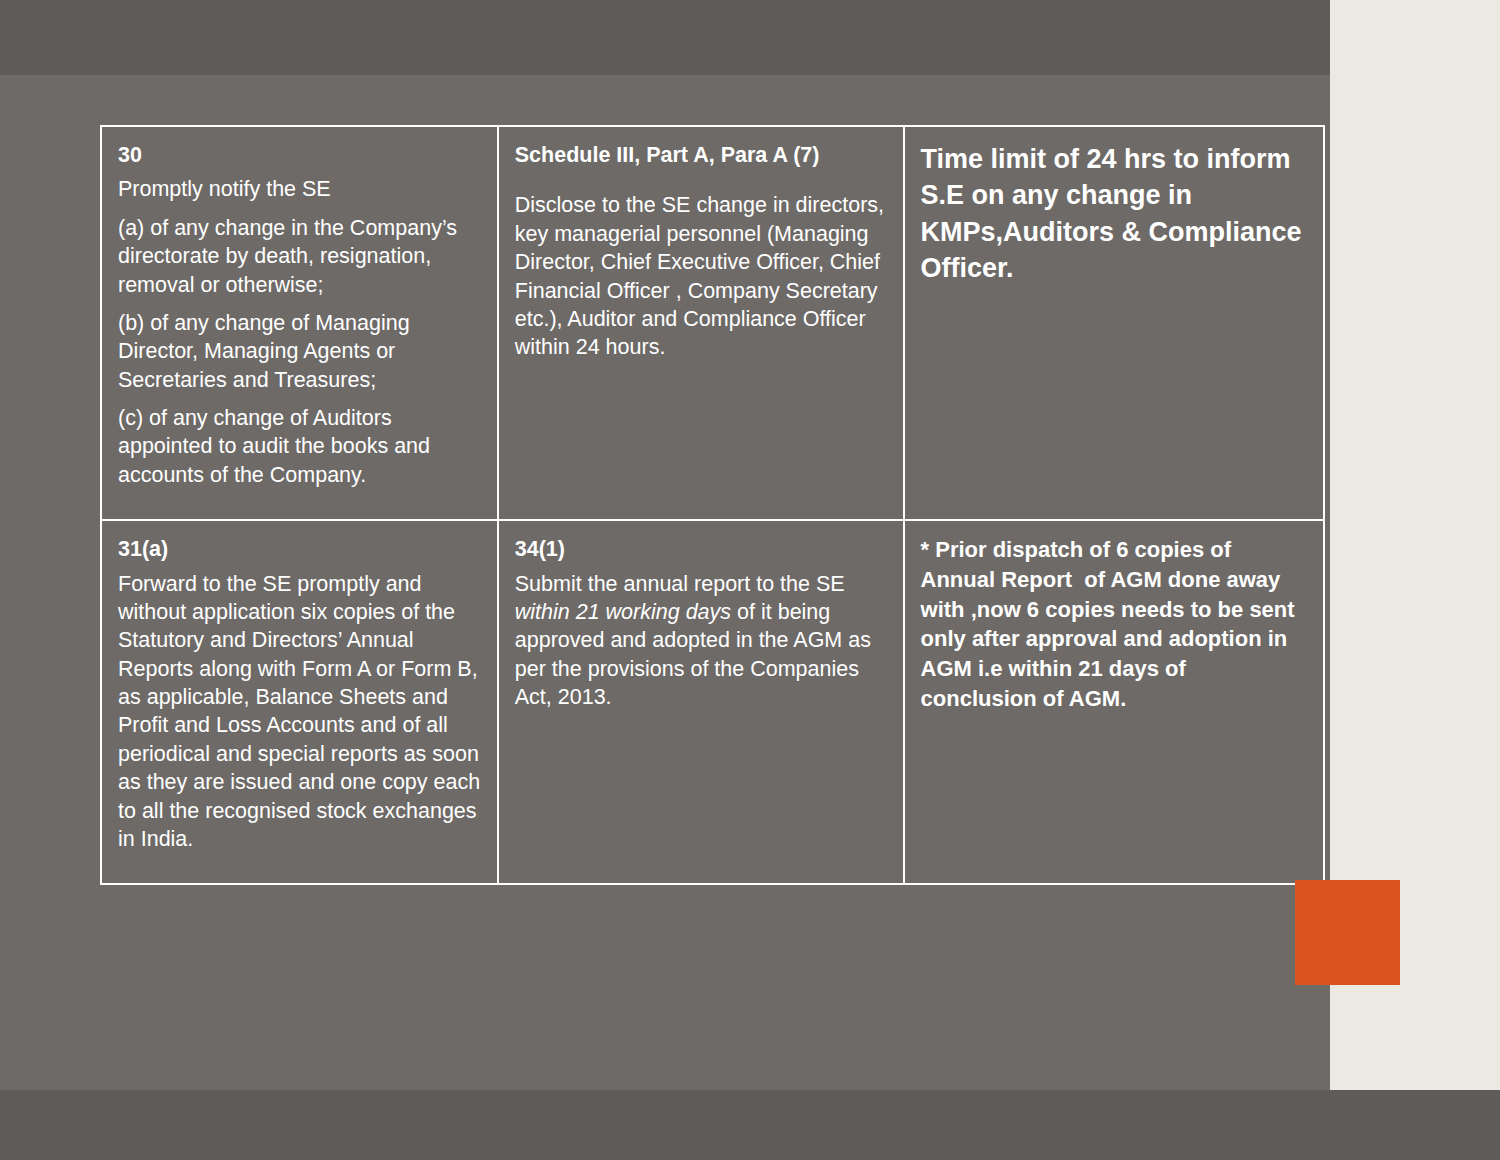| 30 Promptly notify the SE (a) of any change in the Company’s directorate by death, resignation, removal or otherwise; (b) of any change of Managing Director, Managing Agents or Secretaries and Treasures; (c) of any change of Auditors appointed to audit the books and accounts of the Company. | Schedule III, Part A, Para A (7) Disclose to the SE change in directors, key managerial personnel (Managing Director, Chief Executive Officer, Chief Financial Officer , Company Secretary etc.), Auditor and Compliance Officer within 24 hours. | Time limit of 24 hrs to inform S.E on any change in KMPs,Auditors & Compliance Officer. |
| 31(a) Forward to the SE promptly and without application six copies of the Statutory and Directors’ Annual Reports along with Form A or Form B, as applicable, Balance Sheets and Profit and Loss Accounts and of all periodical and special reports as soon as they are issued and one copy each to all the recognised stock exchanges in India. | 34(1) Submit the annual report to the SE within 21 working days of it being approved and adopted in the AGM as per the provisions of the Companies Act, 2013. | * Prior dispatch of 6 copies of Annual Report of AGM done away with ,now 6 copies needs to be sent only after approval and adoption in AGM i.e within 21 days of conclusion of AGM. |